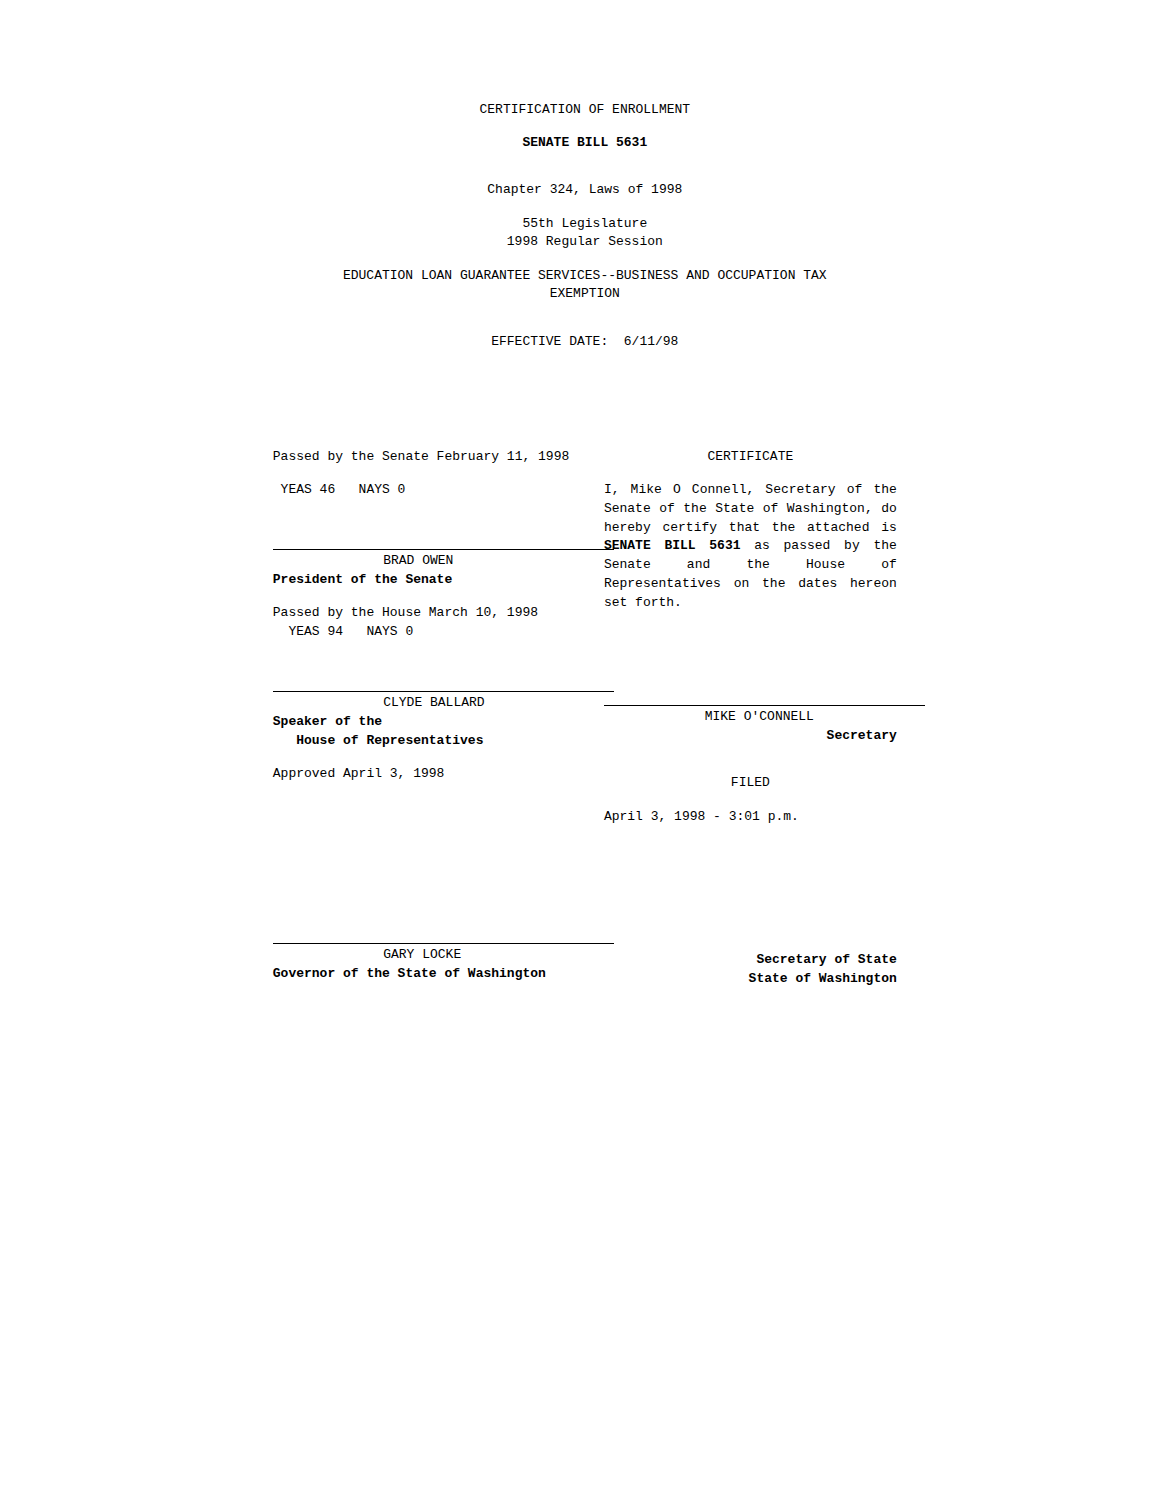CERTIFICATION OF ENROLLMENT
SENATE BILL 5631
Chapter 324, Laws of 1998
55th Legislature
1998 Regular Session
EDUCATION LOAN GUARANTEE SERVICES--BUSINESS AND OCCUPATION TAX
EXEMPTION
EFFECTIVE DATE: 6/11/98
| Passed by the Senate February 11, 1998 YEAS 46 NAYS 0 BRAD OWEN President of the Senate Passed by the House March 10, 1998 YEAS 94 NAYS 0 CLYDE BALLARD Speaker of the House of Representatives Approved April 3, 1998 | | CERTIFICATE I, Mike O Connell, Secretary of the Senate of the State of Washington, do hereby certify that the attached is SENATE BILL 5631 as passed by the Senate and the House of Representatives on the dates hereon set forth. MIKE O'CONNELL Secretary FILED April 3, 1998 - 3:01 p.m. |
| GARY LOCKE Governor of the State of Washington | | Secretary of State State of Washington |